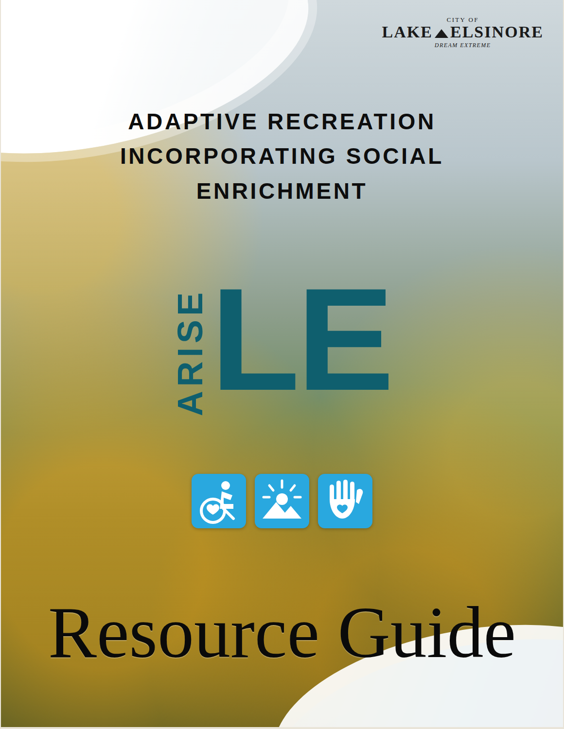City of
Lake Elsinore
Dream Extreme
Adaptive Recreation
Incorporating Social
Enrichment
ARISE
LE
Resource Guide